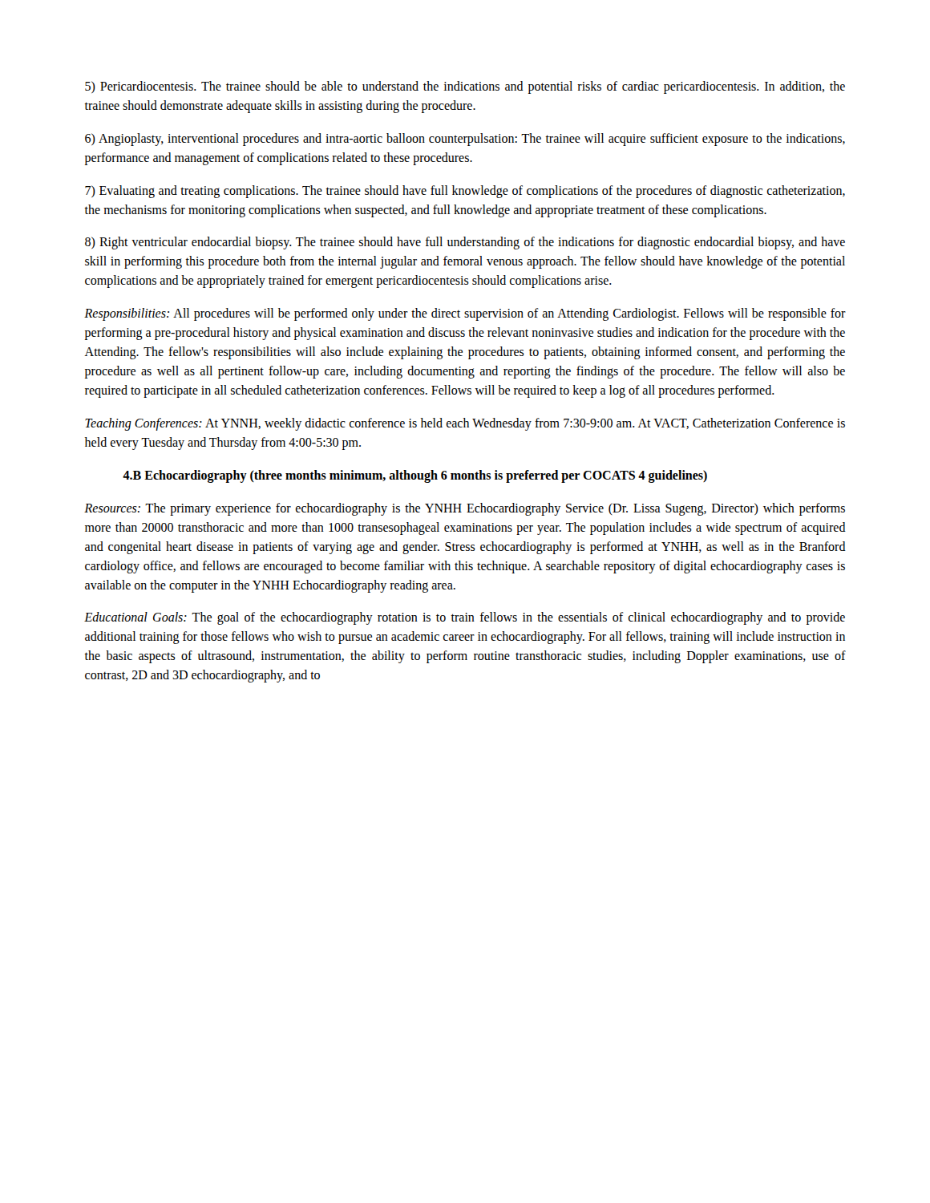5) Pericardiocentesis. The trainee should be able to understand the indications and potential risks of cardiac pericardiocentesis. In addition, the trainee should demonstrate adequate skills in assisting during the procedure.
6) Angioplasty, interventional procedures and intra-aortic balloon counterpulsation: The trainee will acquire sufficient exposure to the indications, performance and management of complications related to these procedures.
7) Evaluating and treating complications. The trainee should have full knowledge of complications of the procedures of diagnostic catheterization, the mechanisms for monitoring complications when suspected, and full knowledge and appropriate treatment of these complications.
8) Right ventricular endocardial biopsy. The trainee should have full understanding of the indications for diagnostic endocardial biopsy, and have skill in performing this procedure both from the internal jugular and femoral venous approach. The fellow should have knowledge of the potential complications and be appropriately trained for emergent pericardiocentesis should complications arise.
Responsibilities: All procedures will be performed only under the direct supervision of an Attending Cardiologist. Fellows will be responsible for performing a pre-procedural history and physical examination and discuss the relevant noninvasive studies and indication for the procedure with the Attending. The fellow's responsibilities will also include explaining the procedures to patients, obtaining informed consent, and performing the procedure as well as all pertinent follow-up care, including documenting and reporting the findings of the procedure. The fellow will also be required to participate in all scheduled catheterization conferences. Fellows will be required to keep a log of all procedures performed.
Teaching Conferences: At YNNH, weekly didactic conference is held each Wednesday from 7:30-9:00 am. At VACT, Catheterization Conference is held every Tuesday and Thursday from 4:00-5:30 pm.
4.B Echocardiography (three months minimum, although 6 months is preferred per COCATS 4 guidelines)
Resources: The primary experience for echocardiography is the YNHH Echocardiography Service (Dr. Lissa Sugeng, Director) which performs more than 20000 transthoracic and more than 1000 transesophageal examinations per year. The population includes a wide spectrum of acquired and congenital heart disease in patients of varying age and gender. Stress echocardiography is performed at YNHH, as well as in the Branford cardiology office, and fellows are encouraged to become familiar with this technique. A searchable repository of digital echocardiography cases is available on the computer in the YNHH Echocardiography reading area.
Educational Goals: The goal of the echocardiography rotation is to train fellows in the essentials of clinical echocardiography and to provide additional training for those fellows who wish to pursue an academic career in echocardiography. For all fellows, training will include instruction in the basic aspects of ultrasound, instrumentation, the ability to perform routine transthoracic studies, including Doppler examinations, use of contrast, 2D and 3D echocardiography, and to